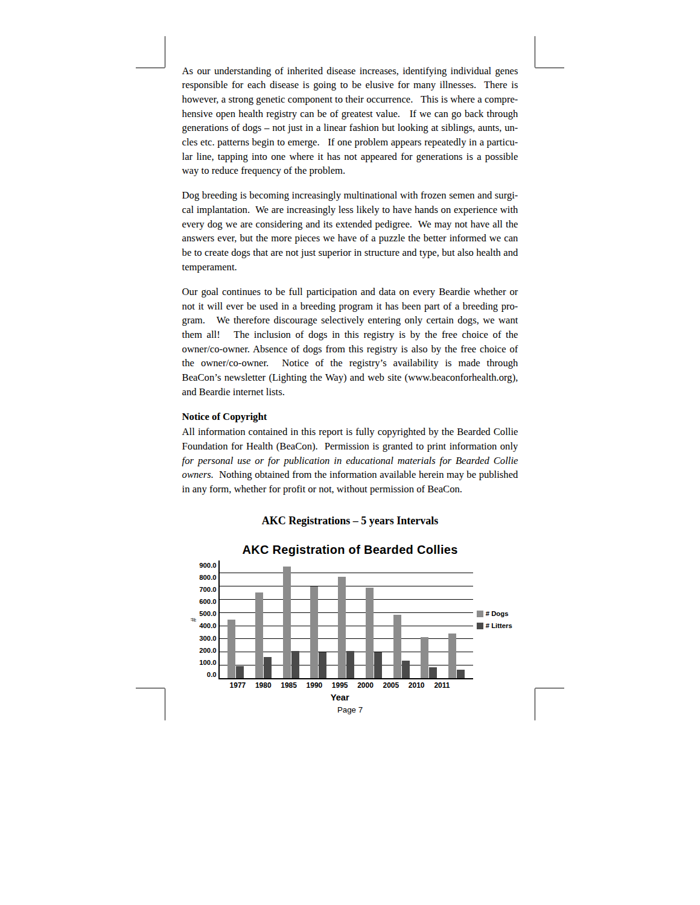As our understanding of inherited disease increases, identifying individual genes responsible for each disease is going to be elusive for many illnesses. There is however, a strong genetic component to their occurrence. This is where a comprehensive open health registry can be of greatest value. If we can go back through generations of dogs – not just in a linear fashion but looking at siblings, aunts, uncles etc. patterns begin to emerge. If one problem appears repeatedly in a particular line, tapping into one where it has not appeared for generations is a possible way to reduce frequency of the problem.
Dog breeding is becoming increasingly multinational with frozen semen and surgical implantation. We are increasingly less likely to have hands on experience with every dog we are considering and its extended pedigree. We may not have all the answers ever, but the more pieces we have of a puzzle the better informed we can be to create dogs that are not just superior in structure and type, but also health and temperament.
Our goal continues to be full participation and data on every Beardie whether or not it will ever be used in a breeding program it has been part of a breeding program. We therefore discourage selectively entering only certain dogs, we want them all! The inclusion of dogs in this registry is by the free choice of the owner/co-owner. Absence of dogs from this registry is also by the free choice of the owner/co-owner. Notice of the registry’s availability is made through BeaCon’s newsletter (Lighting the Way) and web site (www.beaconforhealth.org), and Beardie internet lists.
Notice of Copyright
All information contained in this report is fully copyrighted by the Bearded Collie Foundation for Health (BeaCon). Permission is granted to print information only for personal use or for publication in educational materials for Bearded Collie owners. Nothing obtained from the information available herein may be published in any form, whether for profit or not, without permission of BeaCon.
AKC Registrations – 5 years Intervals
AKC Registration of Bearded Collies
#
900.0
800.0
700.0
600.0
500.0
400.0
300.0
200.0
100.0
0.0
# Dogs
# Litters
1977 1980 1985 1990 1995 2000 2005 2010 2011
Year
Page 7